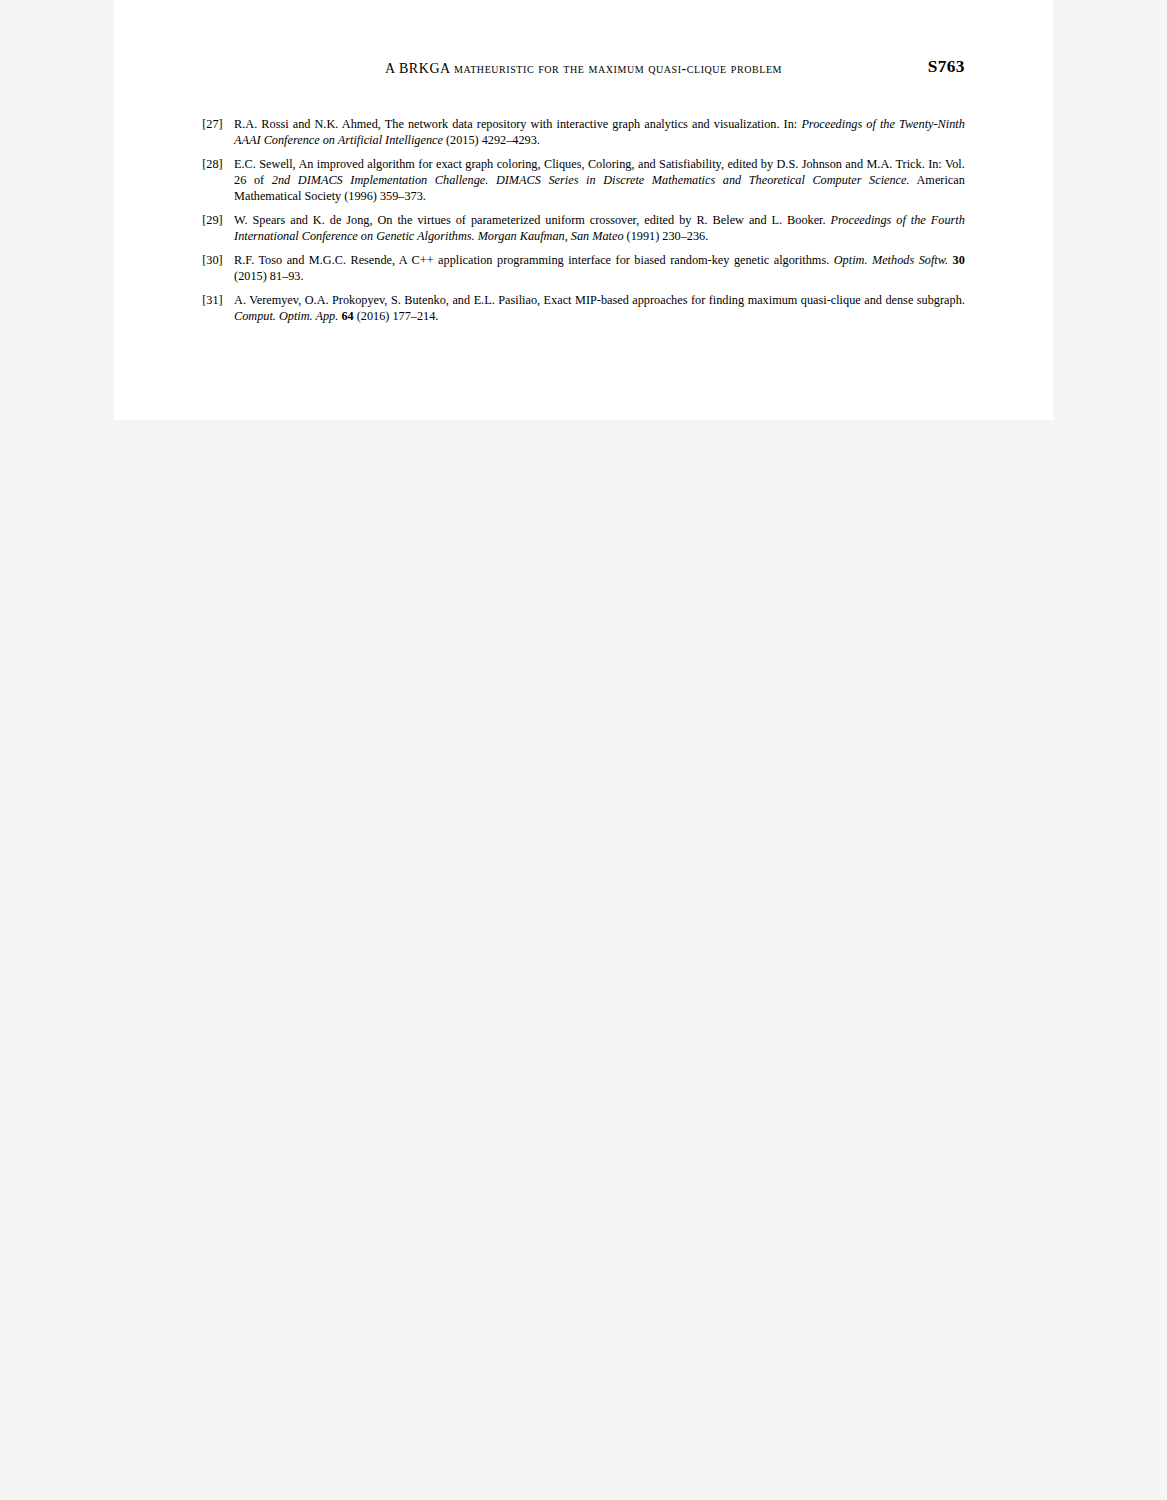A BRKGA matheuristic for the maximum quasi-clique problem S763
[27] R.A. Rossi and N.K. Ahmed, The network data repository with interactive graph analytics and visualization. In: Proceedings of the Twenty-Ninth AAAI Conference on Artificial Intelligence (2015) 4292–4293.
[28] E.C. Sewell, An improved algorithm for exact graph coloring, Cliques, Coloring, and Satisfiability, edited by D.S. Johnson and M.A. Trick. In: Vol. 26 of 2nd DIMACS Implementation Challenge. DIMACS Series in Discrete Mathematics and Theoretical Computer Science. American Mathematical Society (1996) 359–373.
[29] W. Spears and K. de Jong, On the virtues of parameterized uniform crossover, edited by R. Belew and L. Booker. Proceedings of the Fourth International Conference on Genetic Algorithms. Morgan Kaufman, San Mateo (1991) 230–236.
[30] R.F. Toso and M.G.C. Resende, A C++ application programming interface for biased random-key genetic algorithms. Optim. Methods Softw. 30 (2015) 81–93.
[31] A. Veremyev, O.A. Prokopyev, S. Butenko, and E.L. Pasiliao, Exact MIP-based approaches for finding maximum quasi-clique and dense subgraph. Comput. Optim. App. 64 (2016) 177–214.